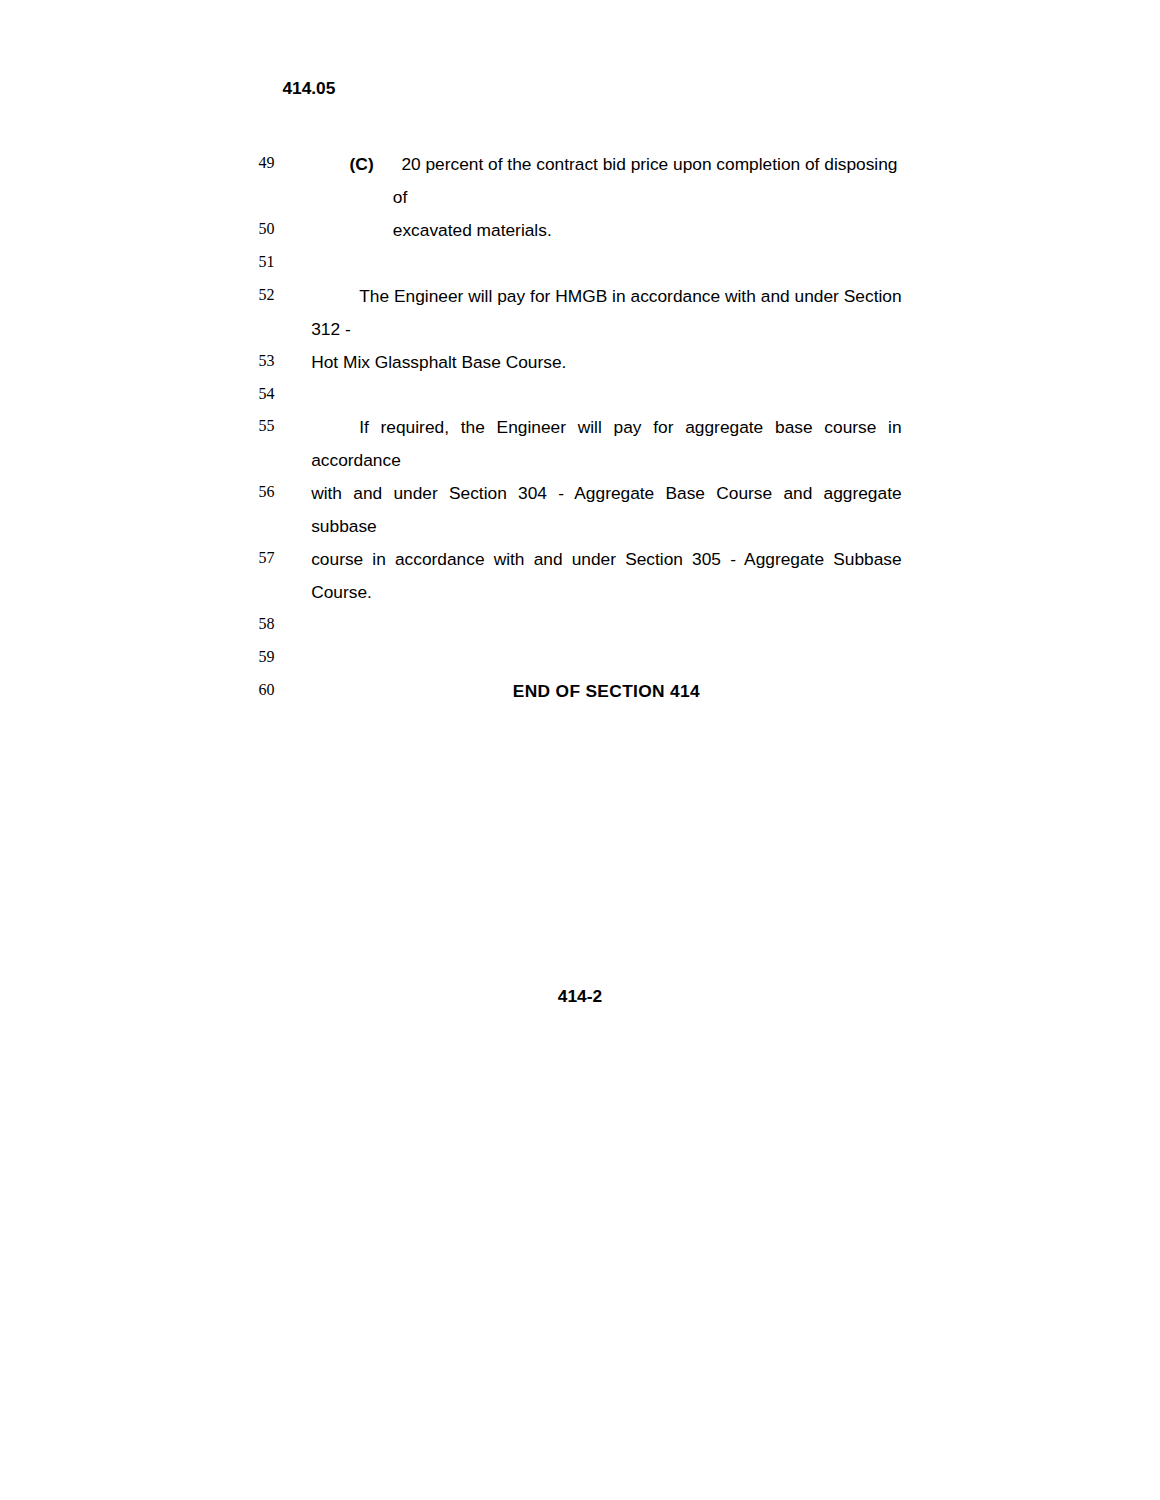414.05
| 49 | (C) 20 percent of the contract bid price upon completion of disposing of |
| 50 | excavated materials. |
| 51 | |
| 52 | The Engineer will pay for HMGB in accordance with and under Section 312 - |
| 53 | Hot Mix Glassphalt Base Course. |
| 54 | |
| 55 | If required, the Engineer will pay for aggregate base course in accordance |
| 56 | with and under Section 304 - Aggregate Base Course and aggregate subbase |
| 57 | course in accordance with and under Section 305 - Aggregate Subbase Course. |
| 58 | |
| 59 | |
| 60 | END OF SECTION 414 |
414-2